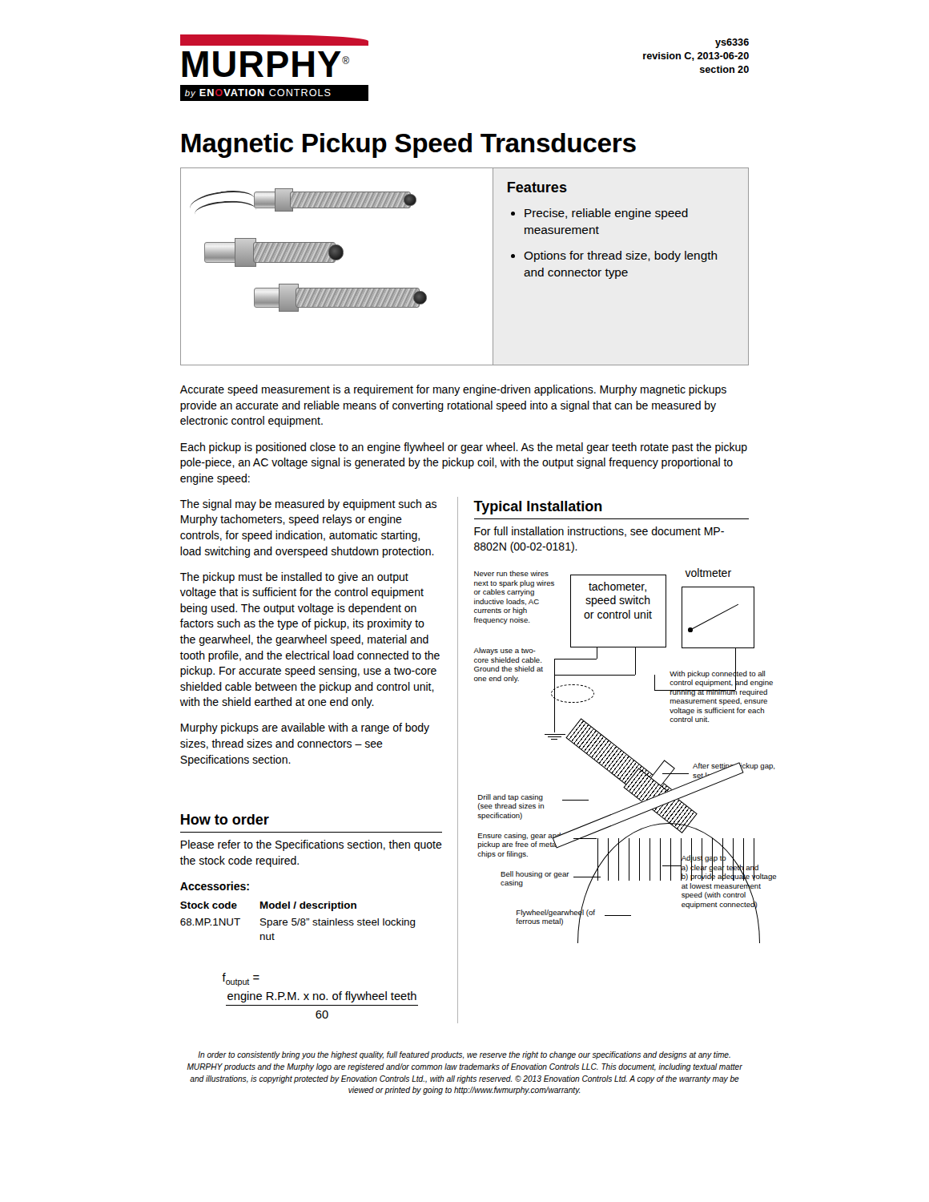MURPHY®
by ENOVATION CONTROLS
ys6336
revision C, 2013-06-20
section 20
Magnetic Pickup Speed Transducers
Features
Precise, reliable engine speed measurement
Options for thread size, body length and connector type
Accurate speed measurement is a requirement for many engine-driven applications. Murphy magnetic pickups provide an accurate and reliable means of converting rotational speed into a signal that can be measured by electronic control equipment.
Each pickup is positioned close to an engine flywheel or gear wheel. As the metal gear teeth rotate past the pickup pole-piece, an AC voltage signal is generated by the pickup coil, with the output signal frequency proportional to engine speed:
The signal may be measured by equipment such as Murphy tachometers, speed relays or engine controls, for speed indication, automatic starting, load switching and overspeed shutdown protection.
The pickup must be installed to give an output voltage that is sufficient for the control equipment being used. The output voltage is dependent on factors such as the type of pickup, its proximity to the gearwheel, the gearwheel speed, material and tooth profile, and the electrical load connected to the pickup. For accurate speed sensing, use a two-core shielded cable between the pickup and control unit, with the shield earthed at one end only.
Murphy pickups are available with a range of body sizes, thread sizes and connectors – see Specifications section.
How to order
Please refer to the Specifications section, then quote the stock code required.
Accessories:
| Stock code | Model / description |
| --- | --- |
| 68.MP.1NUT | Spare 5/8” stainless steel locking nut |
foutput = engine R.P.M. x no. of flywheel teeth 60
Typical Installation
For full installation instructions, see document MP-8802N (00-02-0181).
Never run these wires next to spark plug wires or cables carrying inductive loads, AC currents or high frequency noise.
Always use a two-core shielded cable. Ground the shield at one end only.
Drill and tap casing (see thread sizes in specification)
Ensure casing, gear and pickup are free of metal chips or filings.
Bell housing or gear casing
Flywheel/gearwheel (of ferrous metal)
With pickup connected to all control equipment, and engine running at minimum required measurement speed, ensure voltage is sufficient for each control unit.
After setting pickup gap, set locknut
Adjust gap to
a) clear gear teeth and
b) provide adequate voltage at lowest measurement speed (with control equipment connected)
tachometer,
speed switch
or control unit
voltmeter
In order to consistently bring you the highest quality, full featured products, we reserve the right to change our specifications and designs at any time. MURPHY products and the Murphy logo are registered and/or common law trademarks of Enovation Controls LLC. This document, including textual matter and illustrations, is copyright protected by Enovation Controls Ltd., with all rights reserved. © 2013 Enovation Controls Ltd. A copy of the warranty may be viewed or printed by going to http://www.fwmurphy.com/warranty.